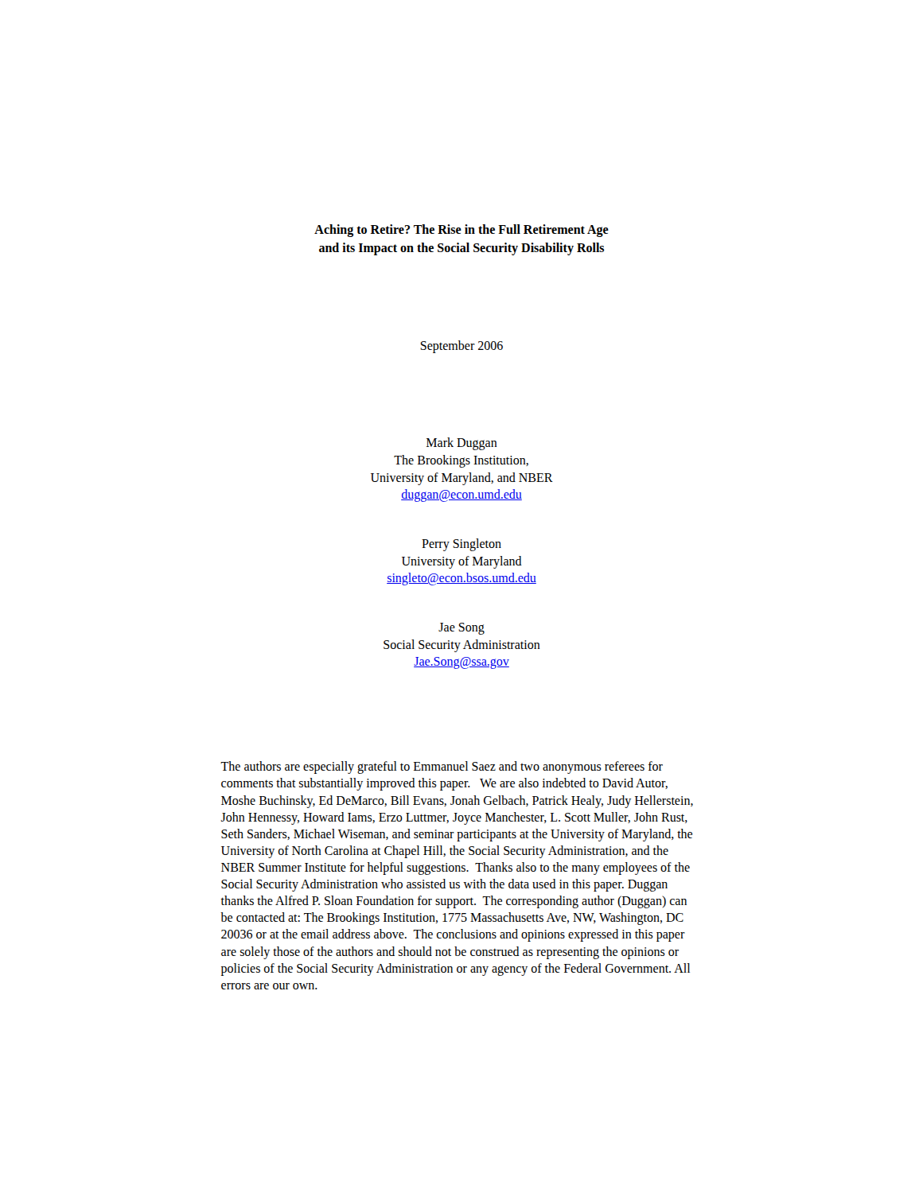Aching to Retire? The Rise in the Full Retirement Age
and its Impact on the Social Security Disability Rolls
September 2006
Mark Duggan The Brookings Institution, University of Maryland, and NBER duggan@econ.umd.edu
Perry Singleton University of Maryland singleto@econ.bsos.umd.edu
Jae Song Social Security Administration Jae.Song@ssa.gov
The authors are especially grateful to Emmanuel Saez and two anonymous referees for comments that substantially improved this paper. We are also indebted to David Autor, Moshe Buchinsky, Ed DeMarco, Bill Evans, Jonah Gelbach, Patrick Healy, Judy Hellerstein, John Hennessy, Howard Iams, Erzo Luttmer, Joyce Manchester, L. Scott Muller, John Rust, Seth Sanders, Michael Wiseman, and seminar participants at the University of Maryland, the University of North Carolina at Chapel Hill, the Social Security Administration, and the NBER Summer Institute for helpful suggestions. Thanks also to the many employees of the Social Security Administration who assisted us with the data used in this paper. Duggan thanks the Alfred P. Sloan Foundation for support. The corresponding author (Duggan) can be contacted at: The Brookings Institution, 1775 Massachusetts Ave, NW, Washington, DC 20036 or at the email address above. The conclusions and opinions expressed in this paper are solely those of the authors and should not be construed as representing the opinions or policies of the Social Security Administration or any agency of the Federal Government. All errors are our own.